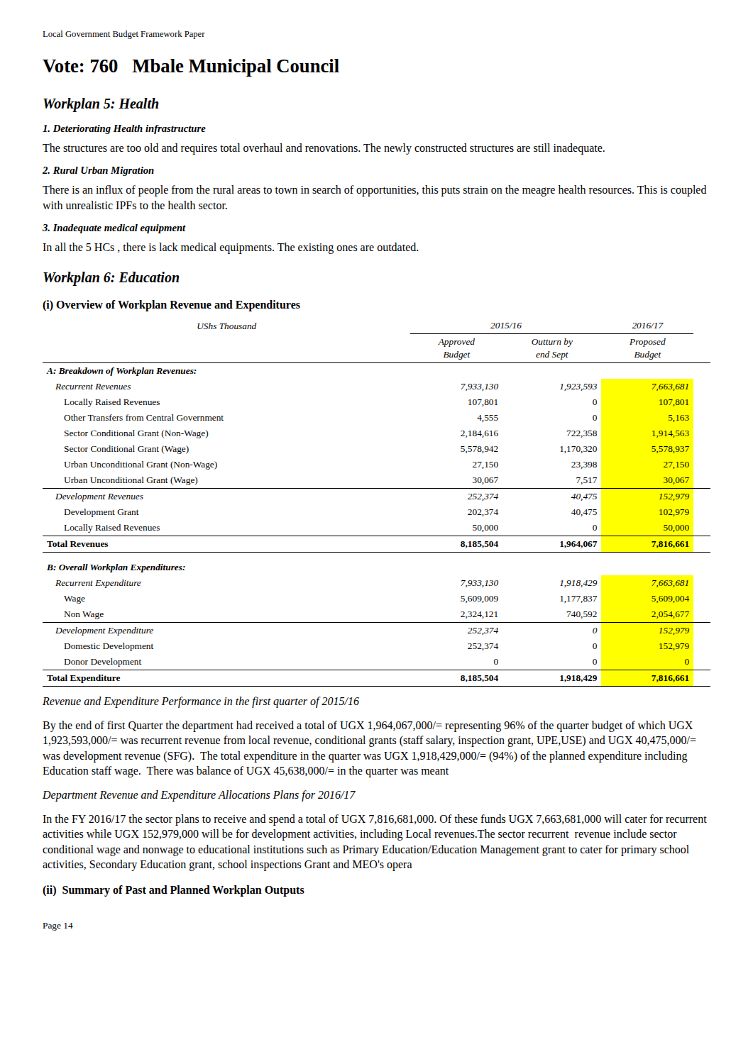Local Government Budget Framework Paper
Vote: 760 Mbale Municipal Council
Workplan 5: Health
1. Deteriorating Health infrastructure
The structures are too old and requires total overhaul and renovations. The newly constructed structures are still inadequate.
2. Rural Urban Migration
There is an influx of people from the rural areas to town in search of opportunities, this puts strain on the meagre health resources. This is coupled with unrealistic IPFs to the health sector.
3. Inadequate medical equipment
In all the 5 HCs , there is lack medical equipments. The existing ones are outdated.
Workplan 6: Education
(i) Overview of Workplan Revenue and Expenditures
| UShs Thousand | 2015/16 | 2016/17 | |
| --- | --- | --- | --- |
| | Approved Budget | Outturn by end Sept | Proposed Budget | |
| A: Breakdown of Workplan Revenues: |
| Recurrent Revenues | 7,933,130 | 1,923,593 | 7,663,681 | |
| Locally Raised Revenues | 107,801 | 0 | 107,801 | |
| Other Transfers from Central Government | 4,555 | 0 | 5,163 | |
| Sector Conditional Grant (Non-Wage) | 2,184,616 | 722,358 | 1,914,563 | |
| Sector Conditional Grant (Wage) | 5,578,942 | 1,170,320 | 5,578,937 | |
| Urban Unconditional Grant (Non-Wage) | 27,150 | 23,398 | 27,150 | |
| Urban Unconditional Grant (Wage) | 30,067 | 7,517 | 30,067 | |
| Development Revenues | 252,374 | 40,475 | 152,979 | |
| Development Grant | 202,374 | 40,475 | 102,979 | |
| Locally Raised Revenues | 50,000 | 0 | 50,000 | |
| Total Revenues | 8,185,504 | 1,964,067 | 7,816,661 | |
| B: Overall Workplan Expenditures: |
| Recurrent Expenditure | 7,933,130 | 1,918,429 | 7,663,681 | |
| Wage | 5,609,009 | 1,177,837 | 5,609,004 | |
| Non Wage | 2,324,121 | 740,592 | 2,054,677 | |
| Development Expenditure | 252,374 | 0 | 152,979 | |
| Domestic Development | 252,374 | 0 | 152,979 | |
| Donor Development | 0 | 0 | 0 | |
| Total Expenditure | 8,185,504 | 1,918,429 | 7,816,661 | |
Revenue and Expenditure Performance in the first quarter of 2015/16
By the end of first Quarter the department had received a total of UGX 1,964,067,000/= representing 96% of the quarter budget of which UGX 1,923,593,000/= was recurrent revenue from local revenue, conditional grants (staff salary, inspection grant, UPE,USE) and UGX 40,475,000/= was development revenue (SFG). The total expenditure in the quarter was UGX 1,918,429,000/= (94%) of the planned expenditure including Education staff wage. There was balance of UGX 45,638,000/= in the quarter was meant
Department Revenue and Expenditure Allocations Plans for 2016/17
In the FY 2016/17 the sector plans to receive and spend a total of UGX 7,816,681,000. Of these funds UGX 7,663,681,000 will cater for recurrent activities while UGX 152,979,000 will be for development activities, including Local revenues.The sector recurrent revenue include sector conditional wage and nonwage to educational institutions such as Primary Education/Education Management grant to cater for primary school activities, Secondary Education grant, school inspections Grant and MEO's opera
(ii) Summary of Past and Planned Workplan Outputs
Page 14